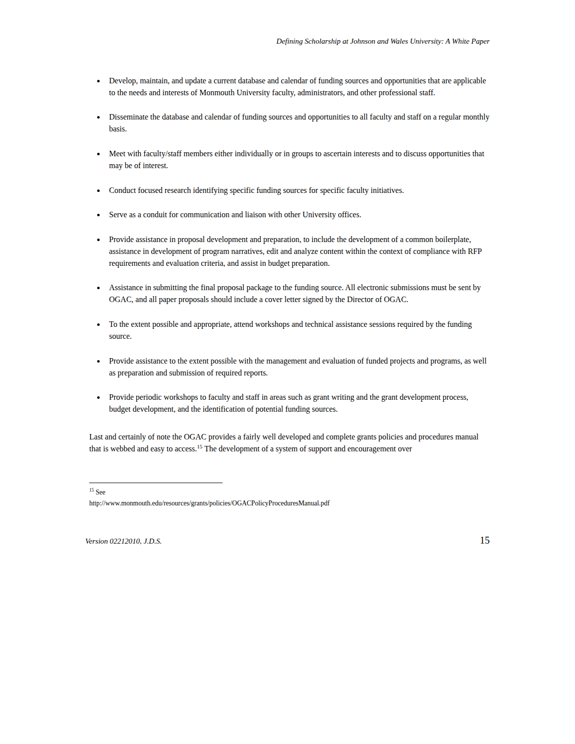Defining Scholarship at Johnson and Wales University: A White Paper
Develop, maintain, and update a current database and calendar of funding sources and opportunities that are applicable to the needs and interests of Monmouth University faculty, administrators, and other professional staff.
Disseminate the database and calendar of funding sources and opportunities to all faculty and staff on a regular monthly basis.
Meet with faculty/staff members either individually or in groups to ascertain interests and to discuss opportunities that may be of interest.
Conduct focused research identifying specific funding sources for specific faculty initiatives.
Serve as a conduit for communication and liaison with other University offices.
Provide assistance in proposal development and preparation, to include the development of a common boilerplate, assistance in development of program narratives, edit and analyze content within the context of compliance with RFP requirements and evaluation criteria, and assist in budget preparation.
Assistance in submitting the final proposal package to the funding source. All electronic submissions must be sent by OGAC, and all paper proposals should include a cover letter signed by the Director of OGAC.
To the extent possible and appropriate, attend workshops and technical assistance sessions required by the funding source.
Provide assistance to the extent possible with the management and evaluation of funded projects and programs, as well as preparation and submission of required reports.
Provide periodic workshops to faculty and staff in areas such as grant writing and the grant development process, budget development, and the identification of potential funding sources.
Last and certainly of note the OGAC provides a fairly well developed and complete grants policies and procedures manual that is webbed and easy to access.15 The development of a system of support and encouragement over
15 See
http://www.monmouth.edu/resources/grants/policies/OGACPolicyProceduresManual.pdf
Version 02212010, J.D.S. 15